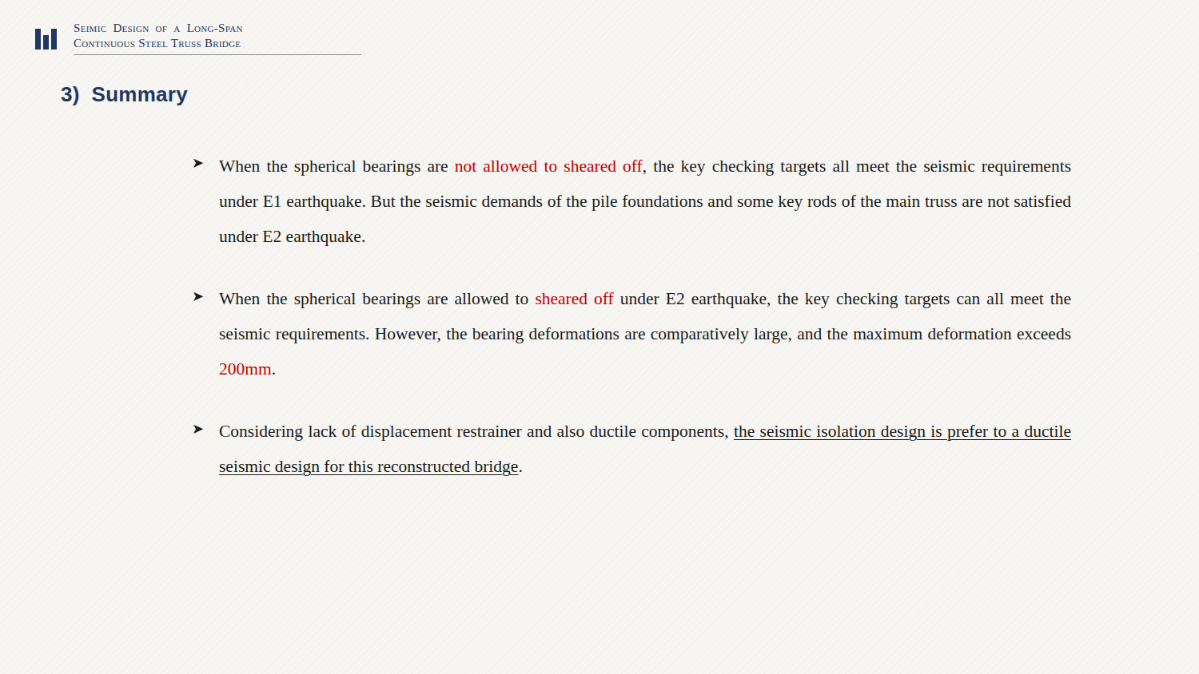Seimic Design of a Long-Span
Continuous Steel Truss Bridge
3) Summary
When the spherical bearings are not allowed to sheared off, the key checking targets all meet the seismic requirements under E1 earthquake. But the seismic demands of the pile foundations and some key rods of the main truss are not satisfied under E2 earthquake.
When the spherical bearings are allowed to sheared off under E2 earthquake, the key checking targets can all meet the seismic requirements. However, the bearing deformations are comparatively large, and the maximum deformation exceeds 200mm.
Considering lack of displacement restrainer and also ductile components, the seismic isolation design is prefer to a ductile seismic design for this reconstructed bridge.